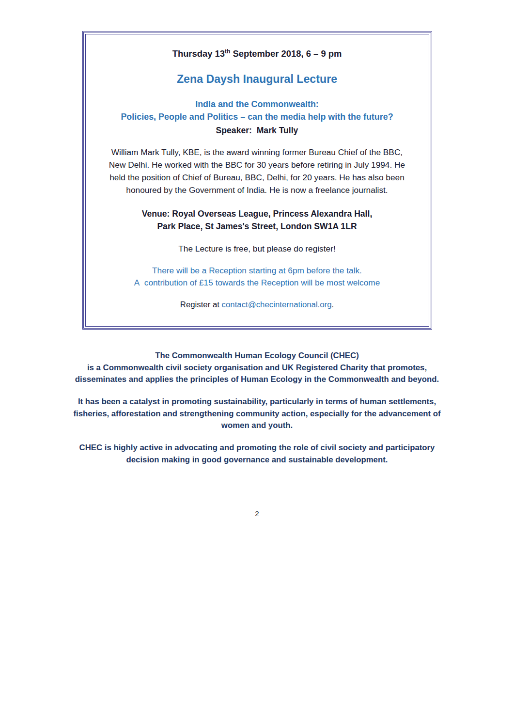Thursday 13th September 2018, 6 – 9 pm
Zena Daysh Inaugural Lecture
India and the Commonwealth:
Policies, People and Politics – can the media help with the future?
Speaker: Mark Tully
William Mark Tully, KBE, is the award winning former Bureau Chief of the BBC, New Delhi. He worked with the BBC for 30 years before retiring in July 1994. He held the position of Chief of Bureau, BBC, Delhi, for 20 years. He has also been honoured by the Government of India. He is now a freelance journalist.
Venue: Royal Overseas League, Princess Alexandra Hall,
Park Place, St James's Street, London SW1A 1LR
The Lecture is free, but please do register!
There will be a Reception starting at 6pm before the talk.
A contribution of £15 towards the Reception will be most welcome
Register at contact@checinternational.org.
The Commonwealth Human Ecology Council (CHEC)
is a Commonwealth civil society organisation and UK Registered Charity that promotes, disseminates and applies the principles of Human Ecology in the Commonwealth and beyond.
It has been a catalyst in promoting sustainability, particularly in terms of human settlements, fisheries, afforestation and strengthening community action, especially for the advancement of women and youth.
CHEC is highly active in advocating and promoting the role of civil society and participatory decision making in good governance and sustainable development.
2